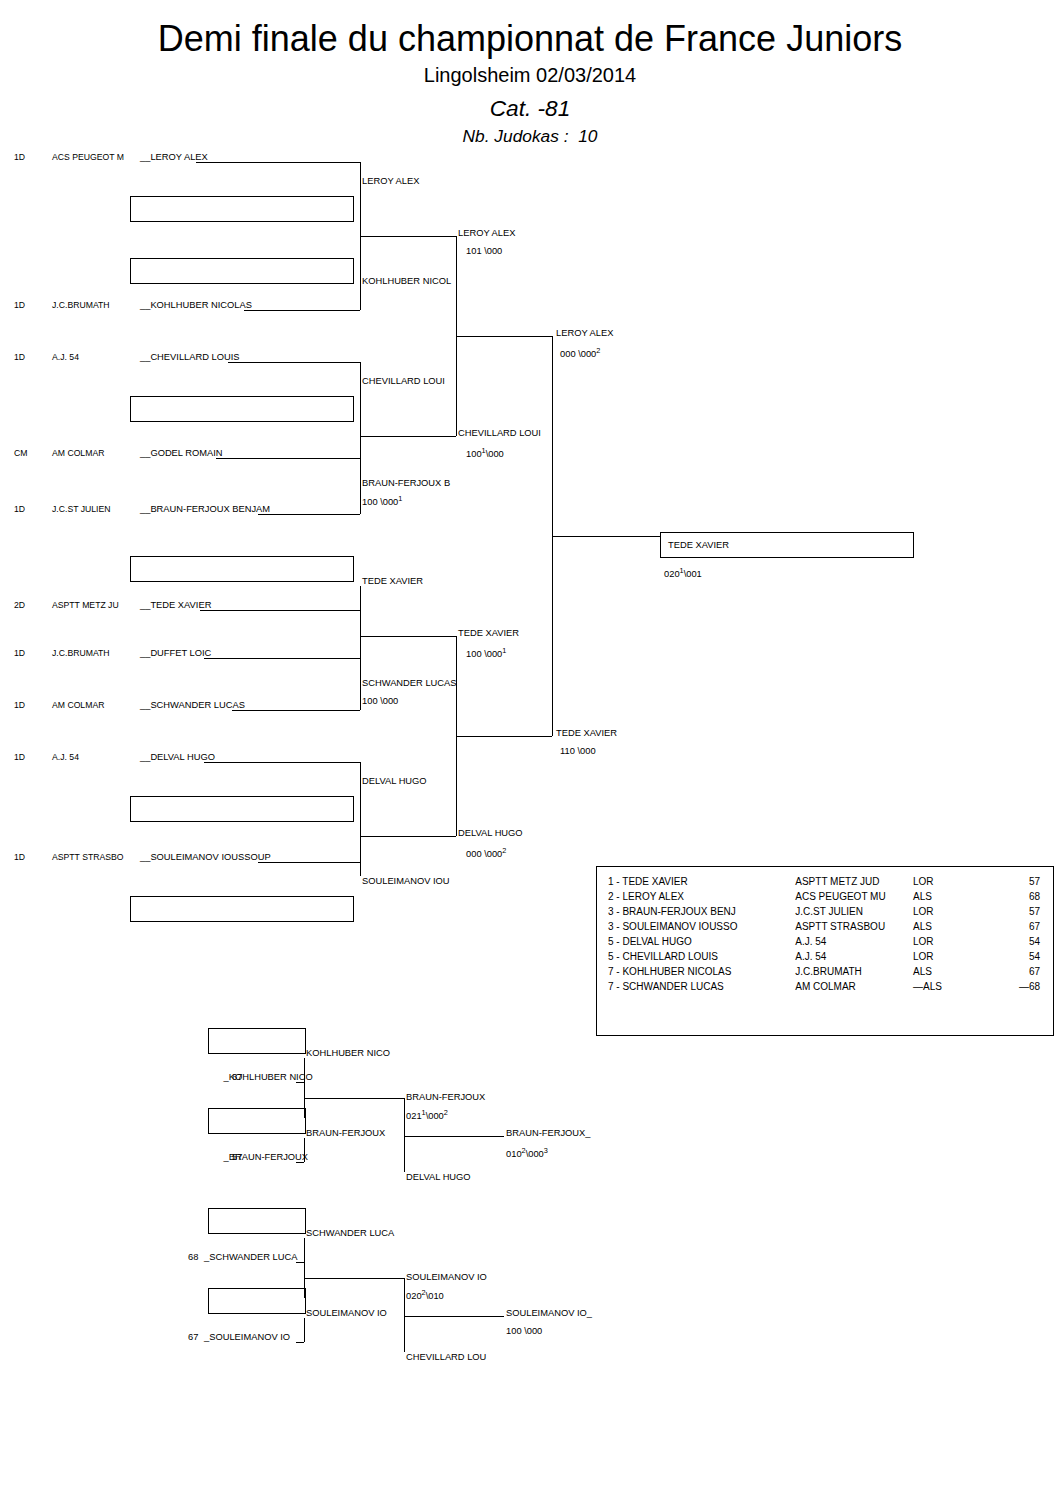Demi finale du championnat de France Juniors
Lingolsheim 02/03/2014
Cat. -81
Nb. Judokas : 10
1D
ACS PEUGEOT M
__LEROY ALEX
LEROY ALEX
KOHLHUBER NICOL
1D
J.C.BRUMATH
__KOHLHUBER NICOLAS
LEROY ALEX
101 \000
1D
A.J. 54
__CHEVILLARD LOUIS
CHEVILLARD LOUI
CM
AM COLMAR
__GODEL ROMAIN
BRAUN-FERJOUX B
100 \0001
1D
J.C.ST JULIEN
__BRAUN-FERJOUX BENJAM
CHEVILLARD LOUI
1001\000
LEROY ALEX
000 \0002
TEDE XAVIER
2D
ASPTT METZ JU
__TEDE XAVIER
1D
J.C.BRUMATH
__DUFFET LOIC
SCHWANDER LUCAS
100 \000
1D
AM COLMAR
__SCHWANDER LUCAS
TEDE XAVIER
100 \0001
1D
A.J. 54
__DELVAL HUGO
DELVAL HUGO
1D
ASPTT STRASBO
__SOULEIMANOV IOUSSOUP
SOULEIMANOV IOU
DELVAL HUGO
000 \0002
TEDE XAVIER
110 \000
TEDE XAVIER
0201\001
| 1 - TEDE XAVIER | ASPTT METZ JUD | LOR | 57 |
| 2 - LEROY ALEX | ACS PEUGEOT MU | ALS | 68 |
| 3 - BRAUN-FERJOUX BENJ | J.C.ST JULIEN | LOR | 57 |
| 3 - SOULEIMANOV IOUSSO | ASPTT STRASBOU | ALS | 67 |
| 5 - DELVAL HUGO | A.J. 54 | LOR | 54 |
| 5 - CHEVILLARD LOUIS | A.J. 54 | LOR | 54 |
| 7 - KOHLHUBER NICOLAS | J.C.BRUMATH | ALS | 67 |
| 7 - SCHWANDER LUCAS | AM COLMAR | —ALS | —68 |
KOHLHUBER NICO
67
_KOHLHUBER NICO
BRAUN-FERJOUX
0211\0002
BRAUN-FERJOUX
57
_BRAUN-FERJOUX
DELVAL HUGO
BRAUN-FERJOUX_
0102\0003
SCHWANDER LUCA
68
_SCHWANDER LUCA
SOULEIMANOV IO
0202\010
SOULEIMANOV IO
67
_SOULEIMANOV IO
CHEVILLARD LOU
SOULEIMANOV IO_
100 \000